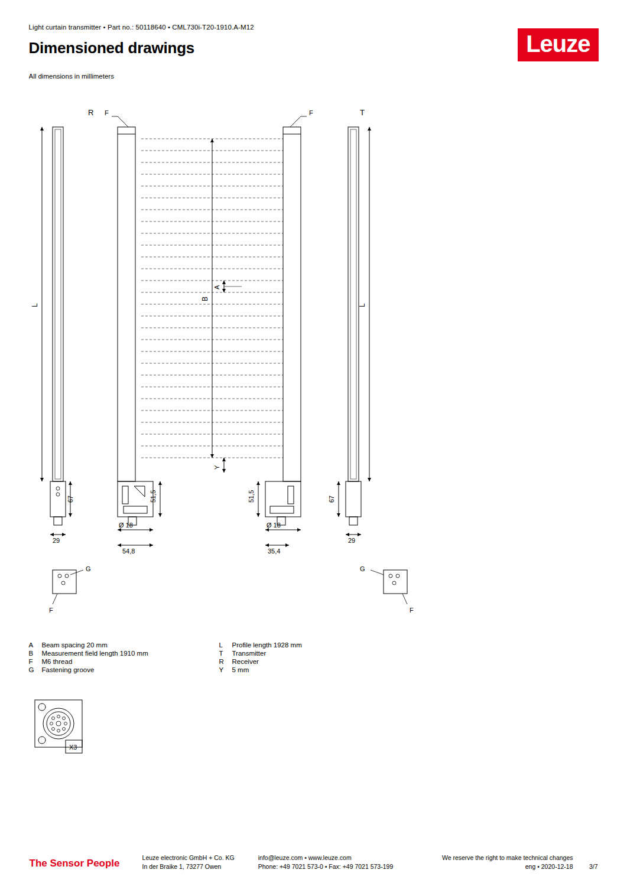Leuze
Light curtain transmitter • Part no.: 50118640 • CML730i-T20-1910.A-M12
Dimensioned drawings
All dimensions in millimeters
R T 67 29 L B A Y 51,5 Ø 18 54,8 F F 51,5 Ø 18 35,4 67 29 L G F G F
| A | Beam spacing 20 mm | L | Profile length 1928 mm |
| B | Measurement field length 1910 mm | T | Transmitter |
| F | M6 thread | R | Receiver |
| G | Fastening groove | Y | 5 mm |
X3
| The Sensor People | Leuze electronic GmbH + Co. KG In der Braike 1, 73277 Owen | info@leuze.com • www.leuze.com Phone: +49 7021 573-0 • Fax: +49 7021 573-199 | We reserve the right to make technical changes eng • 2020-12-18 | 3/7 |